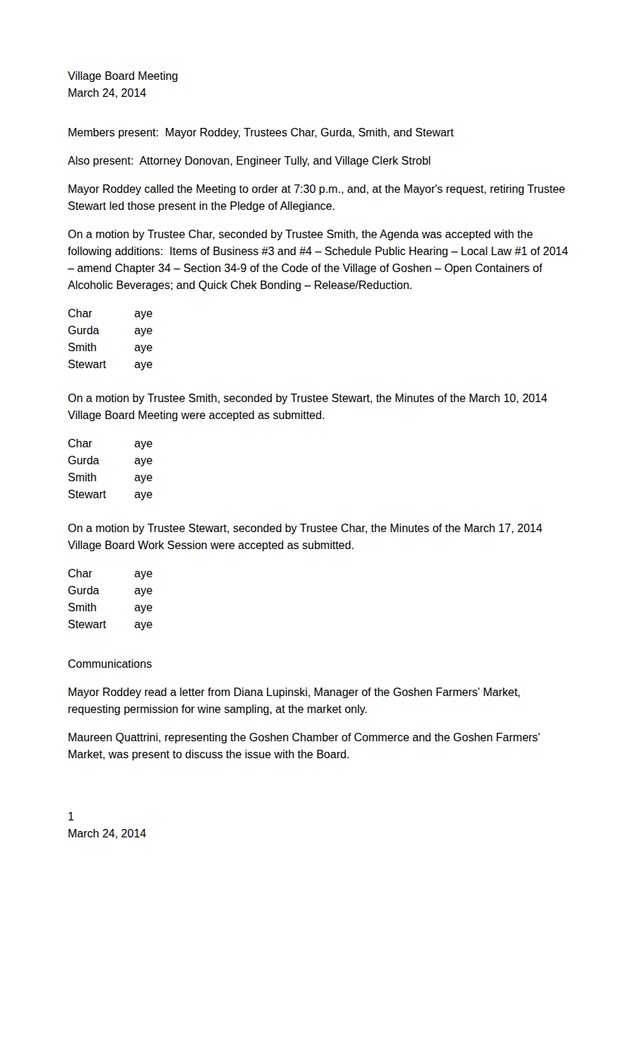Village Board Meeting
March 24, 2014
Members present: Mayor Roddey, Trustees Char, Gurda, Smith, and Stewart
Also present: Attorney Donovan, Engineer Tully, and Village Clerk Strobl
Mayor Roddey called the Meeting to order at 7:30 p.m., and, at the Mayor's request, retiring Trustee Stewart led those present in the Pledge of Allegiance.
On a motion by Trustee Char, seconded by Trustee Smith, the Agenda was accepted with the following additions: Items of Business #3 and #4 – Schedule Public Hearing – Local Law #1 of 2014 – amend Chapter 34 – Section 34-9 of the Code of the Village of Goshen – Open Containers of Alcoholic Beverages; and Quick Chek Bonding – Release/Reduction.
| Char | aye |
| Gurda | aye |
| Smith | aye |
| Stewart | aye |
On a motion by Trustee Smith, seconded by Trustee Stewart, the Minutes of the March 10, 2014 Village Board Meeting were accepted as submitted.
| Char | aye |
| Gurda | aye |
| Smith | aye |
| Stewart | aye |
On a motion by Trustee Stewart, seconded by Trustee Char, the Minutes of the March 17, 2014 Village Board Work Session were accepted as submitted.
| Char | aye |
| Gurda | aye |
| Smith | aye |
| Stewart | aye |
Communications
Mayor Roddey read a letter from Diana Lupinski, Manager of the Goshen Farmers' Market, requesting permission for wine sampling, at the market only.
Maureen Quattrini, representing the Goshen Chamber of Commerce and the Goshen Farmers' Market, was present to discuss the issue with the Board.
1
March 24, 2014